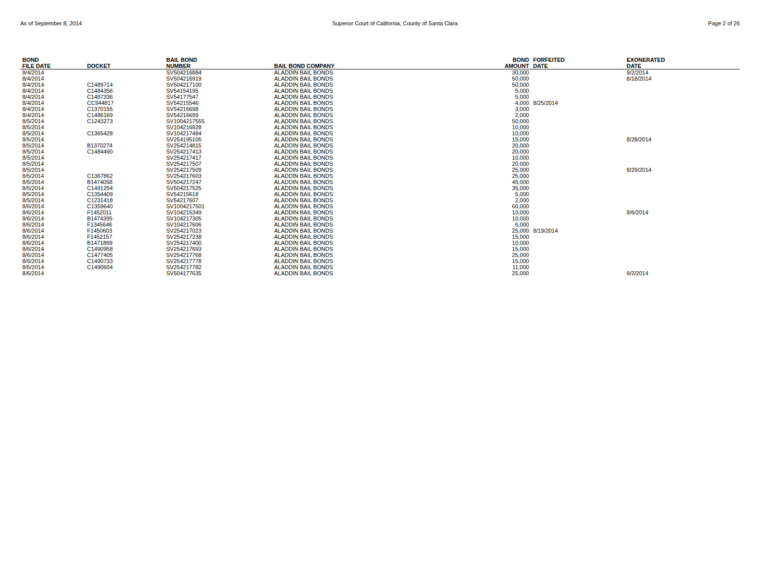As of September 8, 2014
Superior Court of California, County of Santa Clara
Page 2 of 26
| BOND FILE DATE | DOCKET | BAIL BOND NUMBER | BAIL BOND COMPANY | BOND AMOUNT | FORFEITED DATE | EXONERATED DATE |
| --- | --- | --- | --- | --- | --- | --- |
| 8/4/2014 | | SV504216884 | ALADDIN BAIL BONDS | 30,000 | | 9/2/2014 |
| 8/4/2014 | | SV504216919 | ALADDIN BAIL BONDS | 50,000 | | 8/18/2014 |
| 8/4/2014 | C1489714 | SV504217100 | ALADDIN BAIL BONDS | 50,000 | | |
| 8/4/2014 | C1484356 | SV54154195 | ALADDIN BAIL BONDS | 5,000 | | |
| 8/4/2014 | C1487336 | SV54177547 | ALADDIN BAIL BONDS | 5,000 | | |
| 8/4/2014 | CC944817 | SV54215546 | ALADDIN BAIL BONDS | 4,000 | 8/25/2014 | |
| 8/4/2014 | C1370155 | SV54216698 | ALADDIN BAIL BONDS | 3,000 | | |
| 8/4/2014 | C1486169 | SV54216699 | ALADDIN BAIL BONDS | 2,000 | | |
| 8/5/2014 | C1243273 | SV1004217555 | ALADDIN BAIL BONDS | 50,000 | | |
| 8/5/2014 | | SV104216928 | ALADDIN BAIL BONDS | 10,000 | | |
| 8/5/2014 | C1365428 | SV104217484 | ALADDIN BAIL BONDS | 10,000 | | |
| 8/5/2014 | | SV254195105 | ALADDIN BAIL BONDS | 15,000 | | 8/28/2014 |
| 8/5/2014 | B1370274 | SV254214815 | ALADDIN BAIL BONDS | 20,000 | | |
| 8/5/2014 | C1484490 | SV254217413 | ALADDIN BAIL BONDS | 20,000 | | |
| 8/5/2014 | | SV254217417 | ALADDIN BAIL BONDS | 10,000 | | |
| 8/5/2014 | | SV254217507 | ALADDIN BAIL BONDS | 20,000 | | |
| 8/5/2014 | | SV254217509 | ALADDIN BAIL BONDS | 25,000 | | 8/29/2014 |
| 8/5/2014 | C1367862 | SV254217603 | ALADDIN BAIL BONDS | 25,000 | | |
| 8/5/2014 | B1474058 | SV504217247 | ALADDIN BAIL BONDS | 45,000 | | |
| 8/5/2014 | C1491254 | SV504217525 | ALADDIN BAIL BONDS | 35,000 | | |
| 8/5/2014 | C1354409 | SV54215618 | ALADDIN BAIL BONDS | 5,000 | | |
| 8/5/2014 | C1231418 | SV54217607 | ALADDIN BAIL BONDS | 2,000 | | |
| 8/6/2014 | C1359640 | SV1004217501 | ALADDIN BAIL BONDS | 60,000 | | |
| 8/6/2014 | F1452011 | SV104215349 | ALADDIN BAIL BONDS | 10,000 | | 8/6/2014 |
| 8/6/2014 | B1474395 | SV104217305 | ALADDIN BAIL BONDS | 10,000 | | |
| 8/6/2014 | F1345646 | SV104217606 | ALADDIN BAIL BONDS | 6,000 | | |
| 8/6/2014 | F1450603 | SV254217023 | ALADDIN BAIL BONDS | 25,000 | 8/19/2014 | |
| 8/6/2014 | F1452157 | SV254217238 | ALADDIN BAIL BONDS | 15,000 | | |
| 8/6/2014 | B1471869 | SV254217400 | ALADDIN BAIL BONDS | 10,000 | | |
| 8/6/2014 | C1490958 | SV254217693 | ALADDIN BAIL BONDS | 15,000 | | |
| 8/6/2014 | C1477405 | SV254217768 | ALADDIN BAIL BONDS | 25,000 | | |
| 8/6/2014 | C1490733 | SV254217778 | ALADDIN BAIL BONDS | 15,000 | | |
| 8/6/2014 | C1490604 | SV254217782 | ALADDIN BAIL BONDS | 11,000 | | |
| 8/6/2014 | | SV504177635 | ALADDIN BAIL BONDS | 25,000 | | 9/2/2014 |